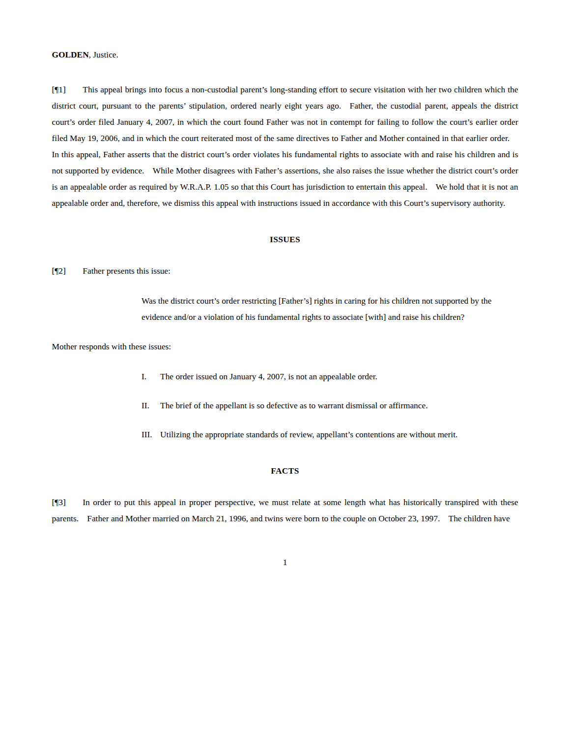GOLDEN, Justice.
[¶1]  This appeal brings into focus a non-custodial parent’s long-standing effort to secure visitation with her two children which the district court, pursuant to the parents’ stipulation, ordered nearly eight years ago. Father, the custodial parent, appeals the district court’s order filed January 4, 2007, in which the court found Father was not in contempt for failing to follow the court’s earlier order filed May 19, 2006, and in which the court reiterated most of the same directives to Father and Mother contained in that earlier order. In this appeal, Father asserts that the district court’s order violates his fundamental rights to associate with and raise his children and is not supported by evidence. While Mother disagrees with Father’s assertions, she also raises the issue whether the district court’s order is an appealable order as required by W.R.A.P. 1.05 so that this Court has jurisdiction to entertain this appeal. We hold that it is not an appealable order and, therefore, we dismiss this appeal with instructions issued in accordance with this Court’s supervisory authority.
ISSUES
[¶2]  Father presents this issue:
Was the district court’s order restricting [Father’s] rights in caring for his children not supported by the evidence and/or a violation of his fundamental rights to associate [with] and raise his children?
Mother responds with these issues:
I. The order issued on January 4, 2007, is not an appealable order.
II. The brief of the appellant is so defective as to warrant dismissal or affirmance.
III. Utilizing the appropriate standards of review, appellant’s contentions are without merit.
FACTS
[¶3]  In order to put this appeal in proper perspective, we must relate at some length what has historically transpired with these parents. Father and Mother married on March 21, 1996, and twins were born to the couple on October 23, 1997. The children have
1